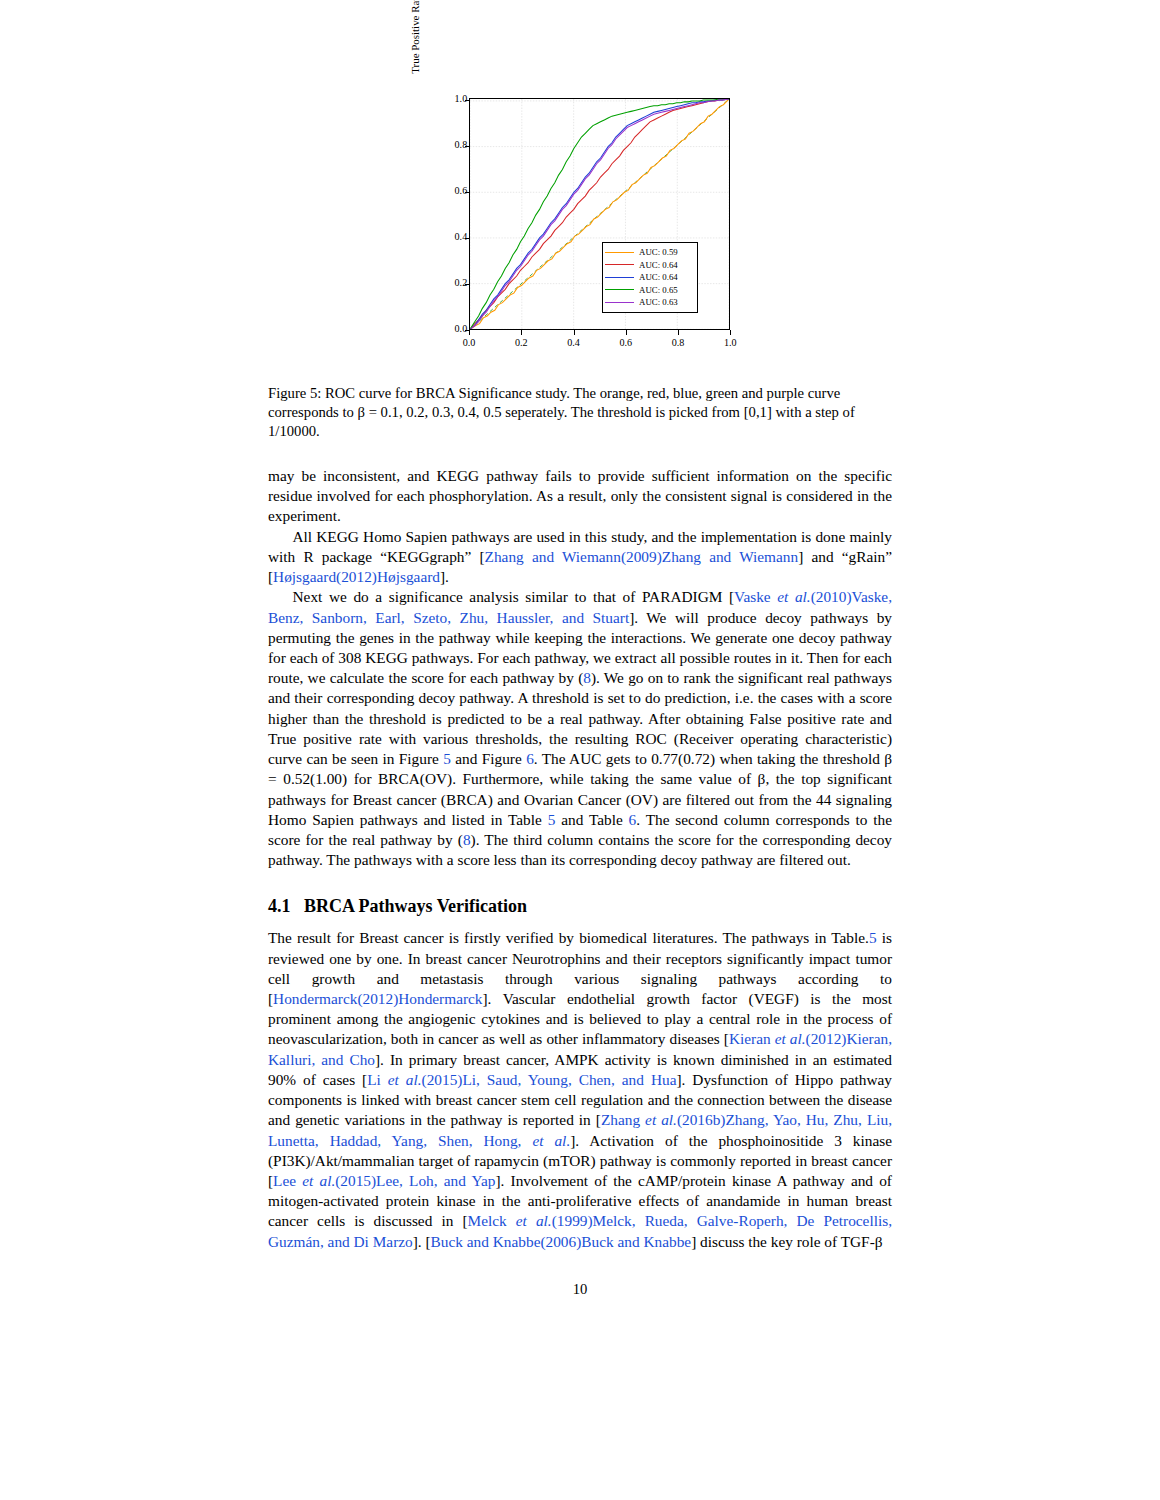True Positive Rate (Sensitivity)
0.0
0.2
0.4
0.6
0.8
1.0
0.0
0.2
0.4
0.6
0.8
1.0
AUC: 0.59
AUC: 0.64
AUC: 0.64
AUC: 0.65
AUC: 0.63
Figure 5: ROC curve for BRCA Significance study. The orange, red, blue, green and purple curve corresponds to β = 0.1, 0.2, 0.3, 0.4, 0.5 seperately. The threshold is picked from [0,1] with a step of 1/10000.
may be inconsistent, and KEGG pathway fails to provide sufficient information on the specific residue involved for each phosphorylation. As a result, only the consistent signal is considered in the experiment.
All KEGG Homo Sapien pathways are used in this study, and the implementation is done mainly with R package “KEGGgraph” [Zhang and Wiemann(2009)Zhang and Wiemann] and “gRain” [Højsgaard(2012)Højsgaard].
Next we do a significance analysis similar to that of PARADIGM [Vaske et al.(2010)Vaske, Benz, Sanborn, Earl, Szeto, Zhu, Haussler, and Stuart]. We will produce decoy pathways by permuting the genes in the pathway while keeping the interactions. We generate one decoy pathway for each of 308 KEGG pathways. For each pathway, we extract all possible routes in it. Then for each route, we calculate the score for each pathway by (8). We go on to rank the significant real pathways and their corresponding decoy pathway. A threshold is set to do prediction, i.e. the cases with a score higher than the threshold is predicted to be a real pathway. After obtaining False positive rate and True positive rate with various thresholds, the resulting ROC (Receiver operating characteristic) curve can be seen in Figure 5 and Figure 6. The AUC gets to 0.77(0.72) when taking the threshold β = 0.52(1.00) for BRCA(OV). Furthermore, while taking the same value of β, the top significant pathways for Breast cancer (BRCA) and Ovarian Cancer (OV) are filtered out from the 44 signaling Homo Sapien pathways and listed in Table 5 and Table 6. The second column corresponds to the score for the real pathway by (8). The third column contains the score for the corresponding decoy pathway. The pathways with a score less than its corresponding decoy pathway are filtered out.
4.1 BRCA Pathways Verification
The result for Breast cancer is firstly verified by biomedical literatures. The pathways in Table.5 is reviewed one by one. In breast cancer Neurotrophins and their receptors significantly impact tumor cell growth and metastasis through various signaling pathways according to [Hondermarck(2012)Hondermarck]. Vascular endothelial growth factor (VEGF) is the most prominent among the angiogenic cytokines and is believed to play a central role in the process of neovascularization, both in cancer as well as other inflammatory diseases [Kieran et al.(2012)Kieran, Kalluri, and Cho]. In primary breast cancer, AMPK activity is known diminished in an estimated 90% of cases [Li et al.(2015)Li, Saud, Young, Chen, and Hua]. Dysfunction of Hippo pathway components is linked with breast cancer stem cell regulation and the connection between the disease and genetic variations in the pathway is reported in [Zhang et al.(2016b)Zhang, Yao, Hu, Zhu, Liu, Lunetta, Haddad, Yang, Shen, Hong, et al.]. Activation of the phosphoinositide 3 kinase (PI3K)/Akt/mammalian target of rapamycin (mTOR) pathway is commonly reported in breast cancer [Lee et al.(2015)Lee, Loh, and Yap]. Involvement of the cAMP/protein kinase A pathway and of mitogen-activated protein kinase in the anti-proliferative effects of anandamide in human breast cancer cells is discussed in [Melck et al.(1999)Melck, Rueda, Galve-Roperh, De Petrocellis, Guzmán, and Di Marzo]. [Buck and Knabbe(2006)Buck and Knabbe] discuss the key role of TGF-β
10